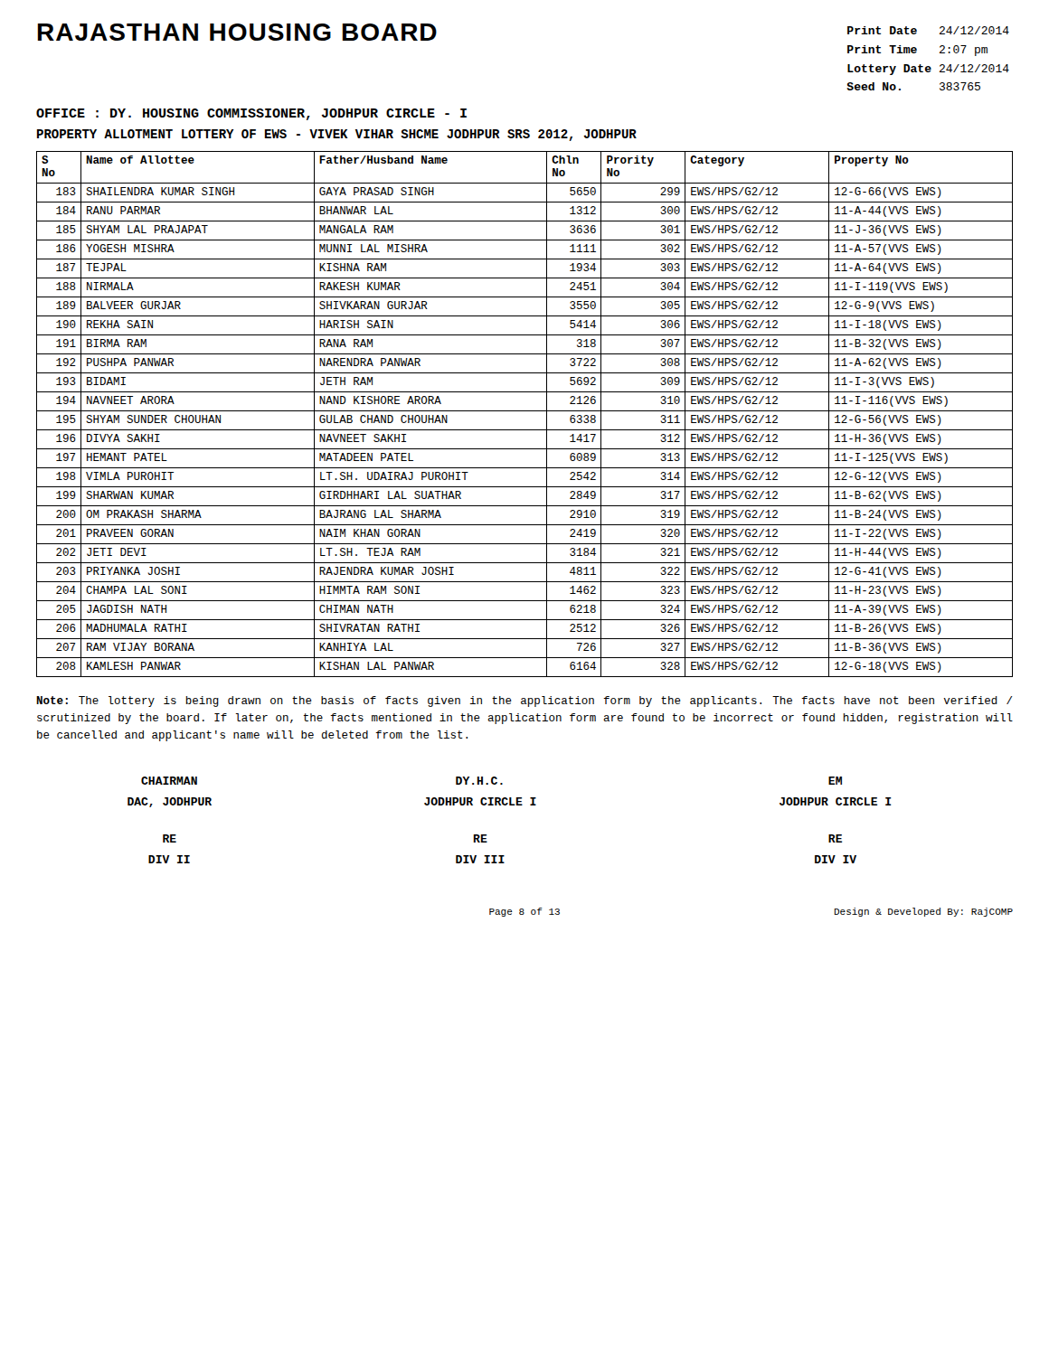| Print Date | 24/12/2014 |
| Print Time | 2:07 pm |
| Lottery Date | 24/12/2014 |
| Seed No. | 383765 |
RAJASTHAN HOUSING BOARD
OFFICE : DY. HOUSING COMMISSIONER, JODHPUR CIRCLE - I
PROPERTY ALLOTMENT LOTTERY OF EWS - VIVEK VIHAR SHCME JODHPUR SRS 2012, JODHPUR
| S No | Name of Allottee | Father/Husband Name | Chln No | Prority No | Category | Property No |
| --- | --- | --- | --- | --- | --- | --- |
| 183 | SHAILENDRA KUMAR SINGH | GAYA PRASAD SINGH | 5650 | 299 | EWS/HPS/G2/12 | 12-G-66(VVS EWS) |
| 184 | RANU PARMAR | BHANWAR LAL | 1312 | 300 | EWS/HPS/G2/12 | 11-A-44(VVS EWS) |
| 185 | SHYAM LAL PRAJAPAT | MANGALA RAM | 3636 | 301 | EWS/HPS/G2/12 | 11-J-36(VVS EWS) |
| 186 | YOGESH MISHRA | MUNNI LAL MISHRA | 1111 | 302 | EWS/HPS/G2/12 | 11-A-57(VVS EWS) |
| 187 | TEJPAL | KISHNA RAM | 1934 | 303 | EWS/HPS/G2/12 | 11-A-64(VVS EWS) |
| 188 | NIRMALA | RAKESH KUMAR | 2451 | 304 | EWS/HPS/G2/12 | 11-I-119(VVS EWS) |
| 189 | BALVEER GURJAR | SHIVKARAN GURJAR | 3550 | 305 | EWS/HPS/G2/12 | 12-G-9(VVS EWS) |
| 190 | REKHA SAIN | HARISH SAIN | 5414 | 306 | EWS/HPS/G2/12 | 11-I-18(VVS EWS) |
| 191 | BIRMA RAM | RANA RAM | 318 | 307 | EWS/HPS/G2/12 | 11-B-32(VVS EWS) |
| 192 | PUSHPA PANWAR | NARENDRA PANWAR | 3722 | 308 | EWS/HPS/G2/12 | 11-A-62(VVS EWS) |
| 193 | BIDAMI | JETH RAM | 5692 | 309 | EWS/HPS/G2/12 | 11-I-3(VVS EWS) |
| 194 | NAVNEET ARORA | NAND KISHORE ARORA | 2126 | 310 | EWS/HPS/G2/12 | 11-I-116(VVS EWS) |
| 195 | SHYAM SUNDER CHOUHAN | GULAB CHAND CHOUHAN | 6338 | 311 | EWS/HPS/G2/12 | 12-G-56(VVS EWS) |
| 196 | DIVYA SAKHI | NAVNEET SAKHI | 1417 | 312 | EWS/HPS/G2/12 | 11-H-36(VVS EWS) |
| 197 | HEMANT PATEL | MATADEEN PATEL | 6089 | 313 | EWS/HPS/G2/12 | 11-I-125(VVS EWS) |
| 198 | VIMLA PUROHIT | LT.SH. UDAIRAJ PUROHIT | 2542 | 314 | EWS/HPS/G2/12 | 12-G-12(VVS EWS) |
| 199 | SHARWAN KUMAR | GIRDHHARI LAL SUATHAR | 2849 | 317 | EWS/HPS/G2/12 | 11-B-62(VVS EWS) |
| 200 | OM PRAKASH SHARMA | BAJRANG LAL SHARMA | 2910 | 319 | EWS/HPS/G2/12 | 11-B-24(VVS EWS) |
| 201 | PRAVEEN GORAN | NAIM KHAN GORAN | 2419 | 320 | EWS/HPS/G2/12 | 11-I-22(VVS EWS) |
| 202 | JETI DEVI | LT.SH. TEJA RAM | 3184 | 321 | EWS/HPS/G2/12 | 11-H-44(VVS EWS) |
| 203 | PRIYANKA JOSHI | RAJENDRA KUMAR JOSHI | 4811 | 322 | EWS/HPS/G2/12 | 12-G-41(VVS EWS) |
| 204 | CHAMPA LAL SONI | HIMMTA RAM SONI | 1462 | 323 | EWS/HPS/G2/12 | 11-H-23(VVS EWS) |
| 205 | JAGDISH NATH | CHIMAN NATH | 6218 | 324 | EWS/HPS/G2/12 | 11-A-39(VVS EWS) |
| 206 | MADHUMALA RATHI | SHIVRATAN RATHI | 2512 | 326 | EWS/HPS/G2/12 | 11-B-26(VVS EWS) |
| 207 | RAM VIJAY BORANA | KANHIYA LAL | 726 | 327 | EWS/HPS/G2/12 | 11-B-36(VVS EWS) |
| 208 | KAMLESH PANWAR | KISHAN LAL PANWAR | 6164 | 328 | EWS/HPS/G2/12 | 12-G-18(VVS EWS) |
Note: The lottery is being drawn on the basis of facts given in the application form by the applicants. The facts have not been verified / scrutinized by the board. If later on, the facts mentioned in the application form are found to be incorrect or found hidden, registration will be cancelled and applicant's name will be deleted from the list.
| CHAIRMAN | DY.H.C. | EM |
| DAC, JODHPUR | JODHPUR CIRCLE I | JODHPUR CIRCLE I |
| RE | RE | RE |
| DIV II | DIV III | DIV IV |
Page 8 of 13
Design & Developed By: RajCOMP